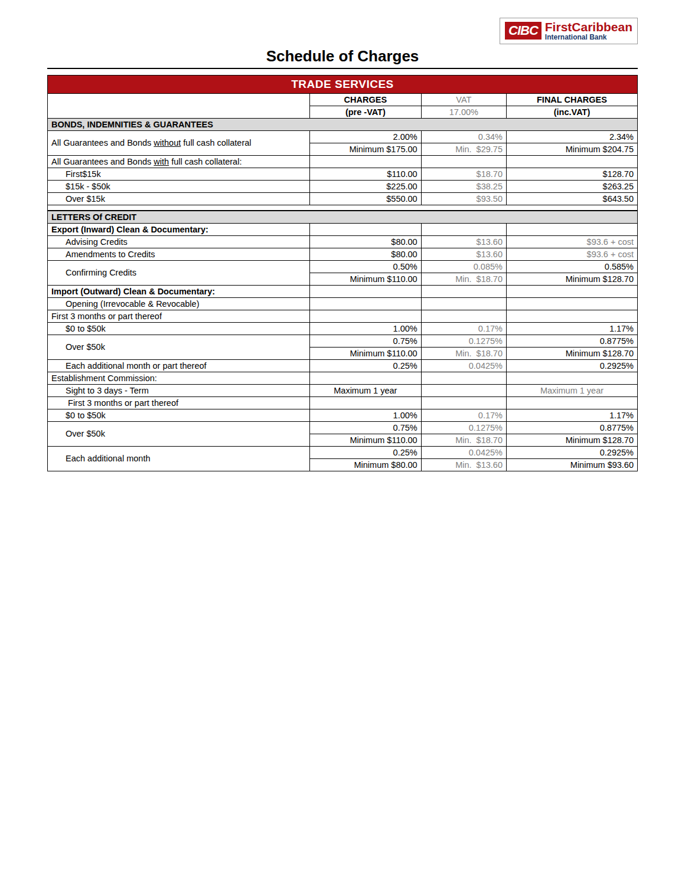CIBC
FirstCaribbean
International Bank
Schedule of Charges
| TRADE SERVICES |
| | CHARGES | VAT | FINAL CHARGES |
| (pre -VAT) | 17.00% | (inc.VAT) |
| BONDS, INDEMNITIES & GUARANTEES |
| All Guarantees and Bonds without full cash collateral | 2.00% | 0.34% | 2.34% |
| Minimum $175.00 | Min. $29.75 | Minimum $204.75 |
| All Guarantees and Bonds with full cash collateral: | | | |
| First$15k | $110.00 | $18.70 | $128.70 |
| $15k - $50k | $225.00 | $38.25 | $263.25 |
| Over $15k | $550.00 | $93.50 | $643.50 |
| LETTERS Of CREDIT |
| Export (Inward) Clean & Documentary: | | | |
| Advising Credits | $80.00 | $13.60 | $93.6 + cost |
| Amendments to Credits | $80.00 | $13.60 | $93.6 + cost |
| Confirming Credits | 0.50% | 0.085% | 0.585% |
| Minimum $110.00 | Min. $18.70 | Minimum $128.70 |
| Import (Outward) Clean & Documentary: | | | |
| Opening (Irrevocable & Revocable) | | | |
| First 3 months or part thereof | | | |
| $0 to $50k | 1.00% | 0.17% | 1.17% |
| Over $50k | 0.75% | 0.1275% | 0.8775% |
| Minimum $110.00 | Min. $18.70 | Minimum $128.70 |
| Each additional month or part thereof | 0.25% | 0.0425% | 0.2925% |
| Establishment Commission: | | | |
| Sight to 3 days - Term | Maximum 1 year | | Maximum 1 year |
| First 3 months or part thereof | | | |
| $0 to $50k | 1.00% | 0.17% | 1.17% |
| Over $50k | 0.75% | 0.1275% | 0.8775% |
| Minimum $110.00 | Min. $18.70 | Minimum $128.70 |
| Each additional month | 0.25% | 0.0425% | 0.2925% |
| Minimum $80.00 | Min. $13.60 | Minimum $93.60 |